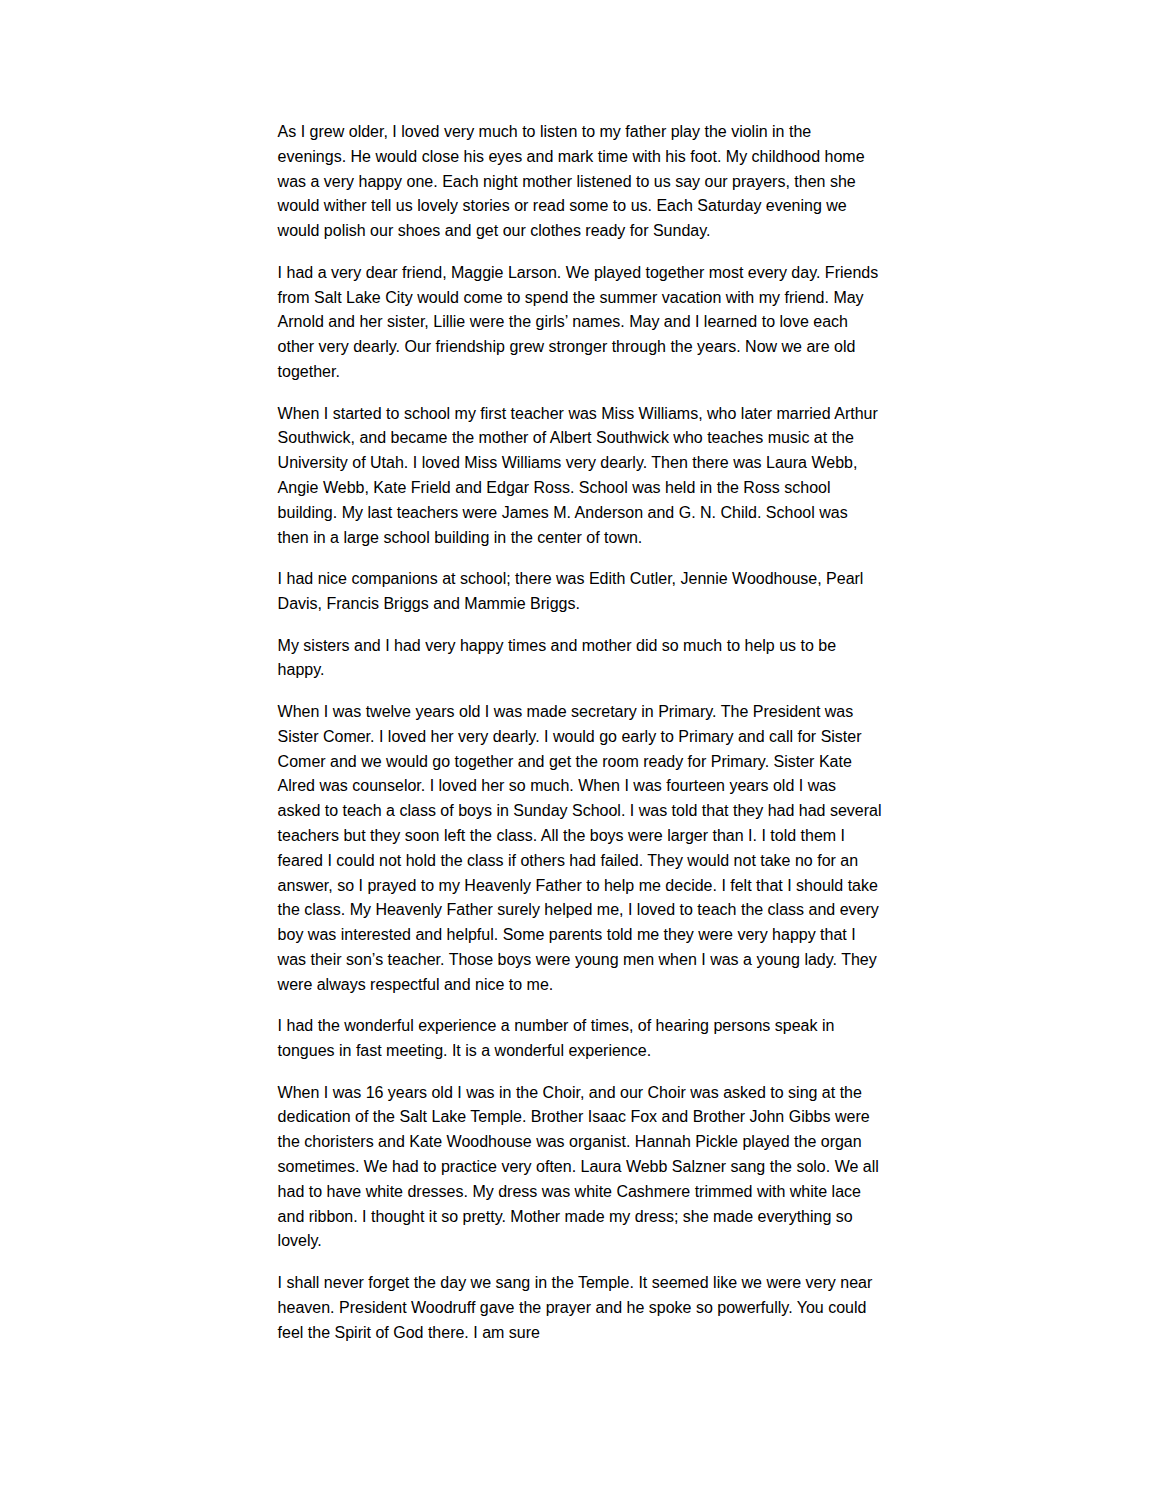As I grew older, I loved very much to listen to my father play the violin in the evenings. He would close his eyes and mark time with his foot. My childhood home was a very happy one. Each night mother listened to us say our prayers, then she would wither tell us lovely stories or read some to us. Each Saturday evening we would polish our shoes and get our clothes ready for Sunday.
I had a very dear friend, Maggie Larson. We played together most every day. Friends from Salt Lake City would come to spend the summer vacation with my friend. May Arnold and her sister, Lillie were the girls’ names. May and I learned to love each other very dearly. Our friendship grew stronger through the years. Now we are old together.
When I started to school my first teacher was Miss Williams, who later married Arthur Southwick, and became the mother of Albert Southwick who teaches music at the University of Utah. I loved Miss Williams very dearly. Then there was Laura Webb, Angie Webb, Kate Frield and Edgar Ross. School was held in the Ross school building. My last teachers were James M. Anderson and G. N. Child. School was then in a large school building in the center of town.
I had nice companions at school; there was Edith Cutler, Jennie Woodhouse, Pearl Davis, Francis Briggs and Mammie Briggs.
My sisters and I had very happy times and mother did so much to help us to be happy.
When I was twelve years old I was made secretary in Primary. The President was Sister Comer. I loved her very dearly. I would go early to Primary and call for Sister Comer and we would go together and get the room ready for Primary. Sister Kate Alred was counselor. I loved her so much. When I was fourteen years old I was asked to teach a class of boys in Sunday School. I was told that they had had several teachers but they soon left the class. All the boys were larger than I. I told them I feared I could not hold the class if others had failed. They would not take no for an answer, so I prayed to my Heavenly Father to help me decide. I felt that I should take the class. My Heavenly Father surely helped me, I loved to teach the class and every boy was interested and helpful. Some parents told me they were very happy that I was their son’s teacher. Those boys were young men when I was a young lady. They were always respectful and nice to me.
I had the wonderful experience a number of times, of hearing persons speak in tongues in fast meeting. It is a wonderful experience.
When I was 16 years old I was in the Choir, and our Choir was asked to sing at the dedication of the Salt Lake Temple. Brother Isaac Fox and Brother John Gibbs were the choristers and Kate Woodhouse was organist. Hannah Pickle played the organ sometimes. We had to practice very often. Laura Webb Salzner sang the solo. We all had to have white dresses. My dress was white Cashmere trimmed with white lace and ribbon. I thought it so pretty. Mother made my dress; she made everything so lovely.
I shall never forget the day we sang in the Temple. It seemed like we were very near heaven. President Woodruff gave the prayer and he spoke so powerfully. You could feel the Spirit of God there. I am sure